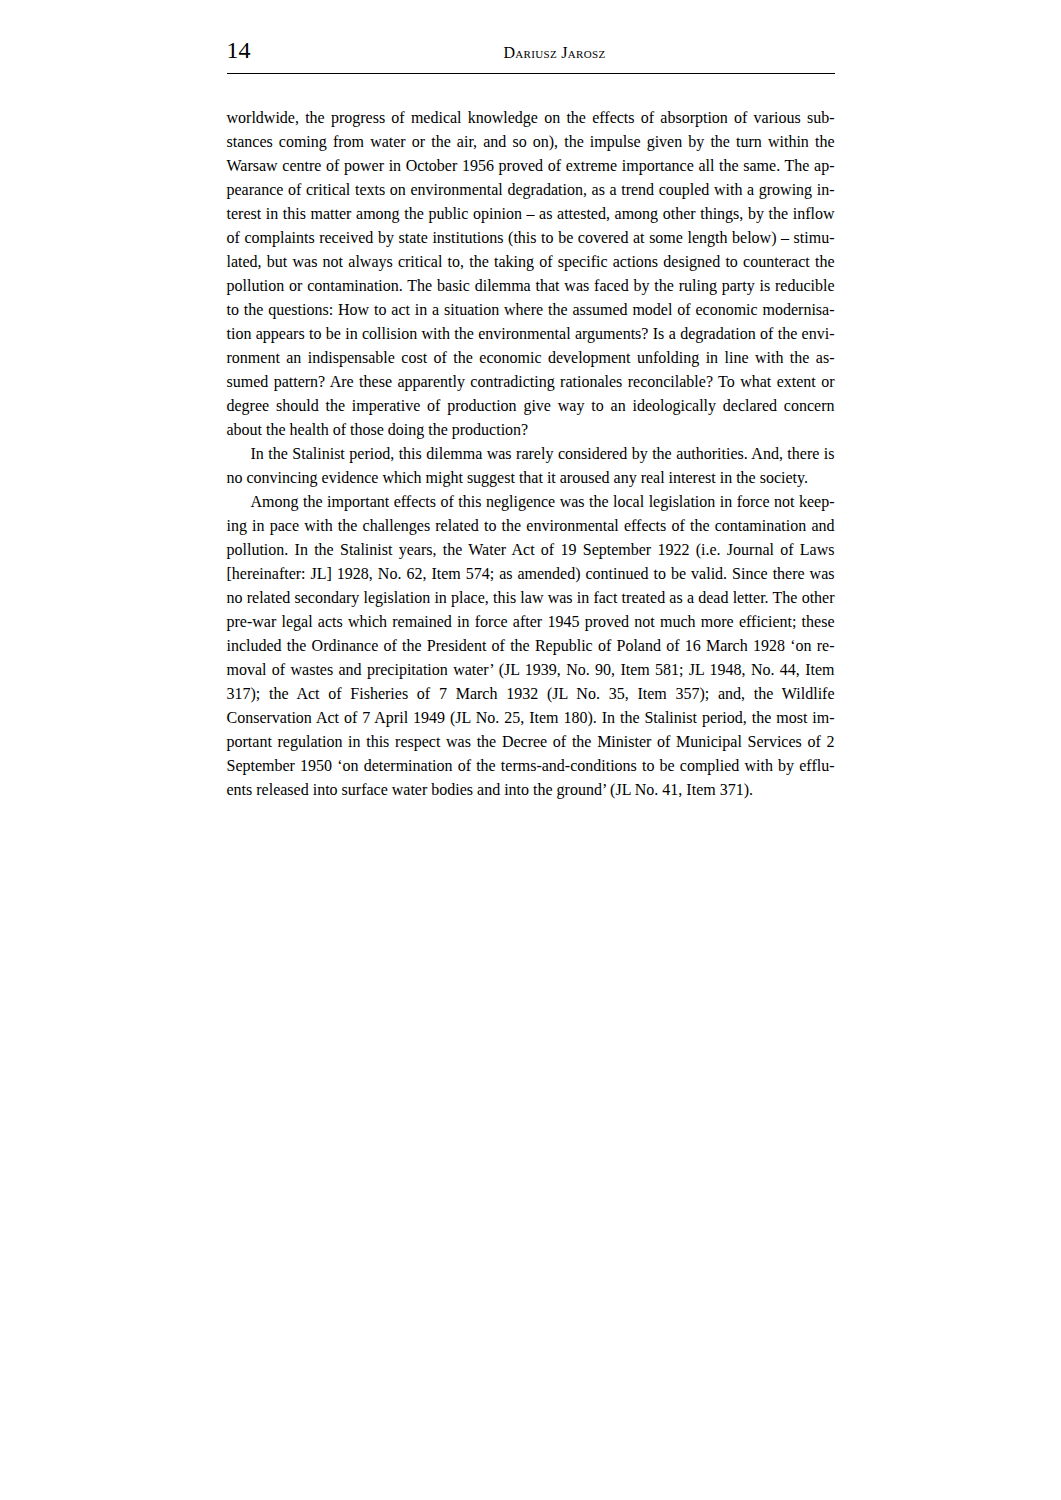14 Dariusz Jarosz
worldwide, the progress of medical knowledge on the effects of absorption of various substances coming from water or the air, and so on), the impulse given by the turn within the Warsaw centre of power in October 1956 proved of extreme importance all the same. The appearance of critical texts on environmental degradation, as a trend coupled with a growing interest in this matter among the public opinion – as attested, among other things, by the inflow of complaints received by state institutions (this to be covered at some length below) – stimulated, but was not always critical to, the taking of specific actions designed to counteract the pollution or contamination. The basic dilemma that was faced by the ruling party is reducible to the questions: How to act in a situation where the assumed model of economic modernisation appears to be in collision with the environmental arguments? Is a degradation of the environment an indispensable cost of the economic development unfolding in line with the assumed pattern? Are these apparently contradicting rationales reconcilable? To what extent or degree should the imperative of production give way to an ideologically declared concern about the health of those doing the production?
In the Stalinist period, this dilemma was rarely considered by the authorities. And, there is no convincing evidence which might suggest that it aroused any real interest in the society.
Among the important effects of this negligence was the local legislation in force not keeping in pace with the challenges related to the environmental effects of the contamination and pollution. In the Stalinist years, the Water Act of 19 September 1922 (i.e. Journal of Laws [hereinafter: JL] 1928, No. 62, Item 574; as amended) continued to be valid. Since there was no related secondary legislation in place, this law was in fact treated as a dead letter. The other pre-war legal acts which remained in force after 1945 proved not much more efficient; these included the Ordinance of the President of the Republic of Poland of 16 March 1928 ‘on removal of wastes and precipitation water’ (JL 1939, No. 90, Item 581; JL 1948, No. 44, Item 317); the Act of Fisheries of 7 March 1932 (JL No. 35, Item 357); and, the Wildlife Conservation Act of 7 April 1949 (JL No. 25, Item 180). In the Stalinist period, the most important regulation in this respect was the Decree of the Minister of Municipal Services of 2 September 1950 ‘on determination of the terms-and-conditions to be complied with by effluents released into surface water bodies and into the ground’ (JL No. 41, Item 371).